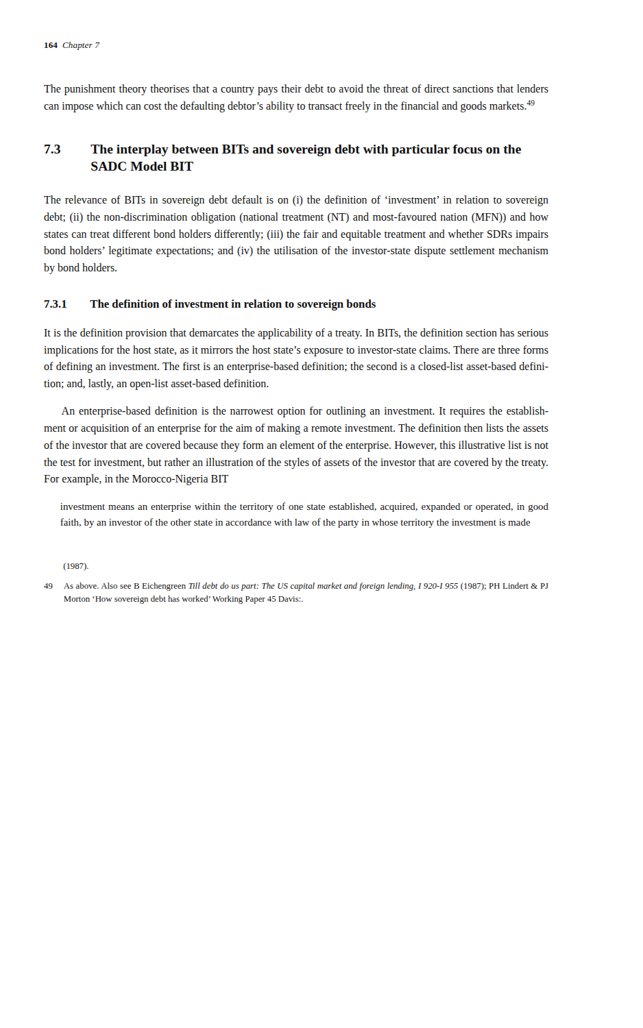164 Chapter 7
The punishment theory theorises that a country pays their debt to avoid the threat of direct sanctions that lenders can impose which can cost the defaulting debtor’s ability to transact freely in the financial and goods markets.49
7.3 The interplay between BITs and sovereign debt with particular focus on the SADC Model BIT
The relevance of BITs in sovereign debt default is on (i) the definition of ‘investment’ in relation to sovereign debt; (ii) the non-discrimination obligation (national treatment (NT) and most-favoured nation (MFN)) and how states can treat different bond holders differently; (iii) the fair and equitable treatment and whether SDRs impairs bond holders’ legitimate expectations; and (iv) the utilisation of the investor-state dispute settlement mechanism by bond holders.
7.3.1 The definition of investment in relation to sovereign bonds
It is the definition provision that demarcates the applicability of a treaty. In BITs, the definition section has serious implications for the host state, as it mirrors the host state’s exposure to investor-state claims. There are three forms of defining an investment. The first is an enterprise-based definition; the second is a closed-list asset-based definition; and, lastly, an open-list asset-based definition.
An enterprise-based definition is the narrowest option for outlining an investment. It requires the establishment or acquisition of an enterprise for the aim of making a remote investment. The definition then lists the assets of the investor that are covered because they form an element of the enterprise. However, this illustrative list is not the test for investment, but rather an illustration of the styles of assets of the investor that are covered by the treaty. For example, in the Morocco-Nigeria BIT
investment means an enterprise within the territory of one state established, acquired, expanded or operated, in good faith, by an investor of the other state in accordance with law of the party in whose territory the investment is made
(1987).
49
As above. Also see B Eichengreen Till debt do us part: The US capital market and foreign lending, I 920-I 955 (1987); PH Lindert & PJ Morton ‘How sovereign debt has worked’ Working Paper 45 Davis:.